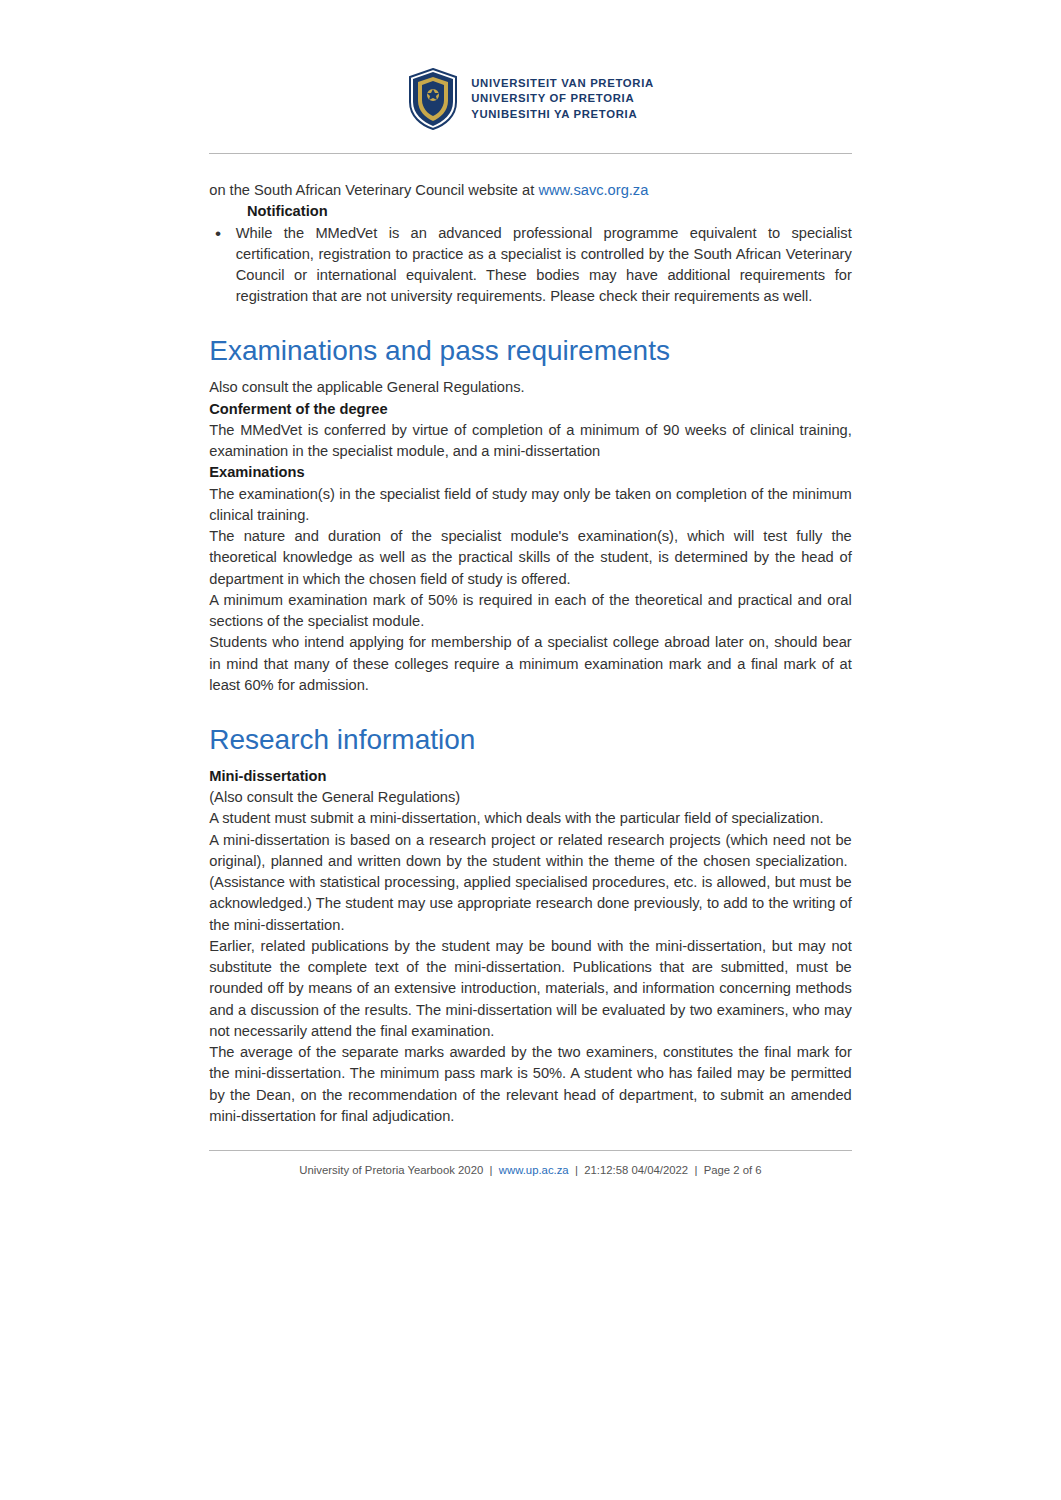UNIVERSITEIT VAN PRETORIA UNIVERSITY OF PRETORIA YUNIBESITHI YA PRETORIA
on the South African Veterinary Council website at www.savc.org.za
Notification
While the MMedVet is an advanced professional programme equivalent to specialist certification, registration to practice as a specialist is controlled by the South African Veterinary Council or international equivalent. These bodies may have additional requirements for registration that are not university requirements. Please check their requirements as well.
Examinations and pass requirements
Also consult the applicable General Regulations.
Conferment of the degree
The MMedVet is conferred by virtue of completion of a minimum of 90 weeks of clinical training, examination in the specialist module, and a mini-dissertation
Examinations
The examination(s) in the specialist field of study may only be taken on completion of the minimum clinical training.
The nature and duration of the specialist module's examination(s), which will test fully the theoretical knowledge as well as the practical skills of the student, is determined by the head of department in which the chosen field of study is offered.
A minimum examination mark of 50% is required in each of the theoretical and practical and oral sections of the specialist module.
Students who intend applying for membership of a specialist college abroad later on, should bear in mind that many of these colleges require a minimum examination mark and a final mark of at least 60% for admission.
Research information
Mini-dissertation
(Also consult the General Regulations)
A student must submit a mini-dissertation, which deals with the particular field of specialization.
A mini-dissertation is based on a research project or related research projects (which need not be original), planned and written down by the student within the theme of the chosen specialization. (Assistance with statistical processing, applied specialised procedures, etc. is allowed, but must be acknowledged.) The student may use appropriate research done previously, to add to the writing of the mini-dissertation.
Earlier, related publications by the student may be bound with the mini-dissertation, but may not substitute the complete text of the mini-dissertation. Publications that are submitted, must be rounded off by means of an extensive introduction, materials, and information concerning methods and a discussion of the results. The mini-dissertation will be evaluated by two examiners, who may not necessarily attend the final examination.
The average of the separate marks awarded by the two examiners, constitutes the final mark for the mini-dissertation. The minimum pass mark is 50%. A student who has failed may be permitted by the Dean, on the recommendation of the relevant head of department, to submit an amended mini-dissertation for final adjudication.
University of Pretoria Yearbook 2020 | www.up.ac.za | 21:12:58 04/04/2022 | Page 2 of 6